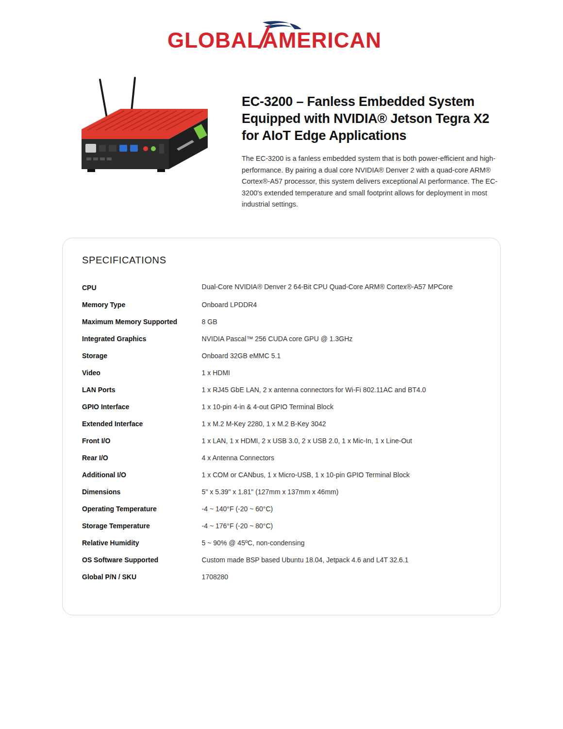GLOBAL AMERICAN
EC-3200 – Fanless Embedded System Equipped with NVIDIA® Jetson Tegra X2 for AIoT Edge Applications
The EC-3200 is a fanless embedded system that is both power-efficient and high-performance. By pairing a dual core NVIDIA® Denver 2 with a quad-core ARM® Cortex®-A57 processor, this system delivers exceptional AI performance. The EC-3200's extended temperature and small footprint allows for deployment in most industrial settings.
SPECIFICATIONS
| CPU | Dual-Core NVIDIA® Denver 2 64-Bit CPU Quad-Core ARM® Cortex®-A57 MPCore |
| Memory Type | Onboard LPDDR4 |
| Maximum Memory Supported | 8 GB |
| Integrated Graphics | NVIDIA Pascal™ 256 CUDA core GPU @ 1.3GHz |
| Storage | Onboard 32GB eMMC 5.1 |
| Video | 1 x HDMI |
| LAN Ports | 1 x RJ45 GbE LAN, 2 x antenna connectors for Wi-Fi 802.11AC and BT4.0 |
| GPIO Interface | 1 x 10-pin 4-in & 4-out GPIO Terminal Block |
| Extended Interface | 1 x M.2 M-Key 2280, 1 x M.2 B-Key 3042 |
| Front I/O | 1 x LAN, 1 x HDMI, 2 x USB 3.0, 2 x USB 2.0, 1 x Mic-In, 1 x Line-Out |
| Rear I/O | 4 x Antenna Connectors |
| Additional I/O | 1 x COM or CANbus, 1 x Micro-USB, 1 x 10-pin GPIO Terminal Block |
| Dimensions | 5" x 5.39" x 1.81" (127mm x 137mm x 46mm) |
| Operating Temperature | -4 ~ 140°F (-20 ~ 60°C) |
| Storage Temperature | -4 ~ 176°F (-20 ~ 80°C) |
| Relative Humidity | 5 ~ 90% @ 45ºC, non-condensing |
| OS Software Supported | Custom made BSP based Ubuntu 18.04, Jetpack 4.6 and L4T 32.6.1 |
| Global P/N / SKU | 1708280 |